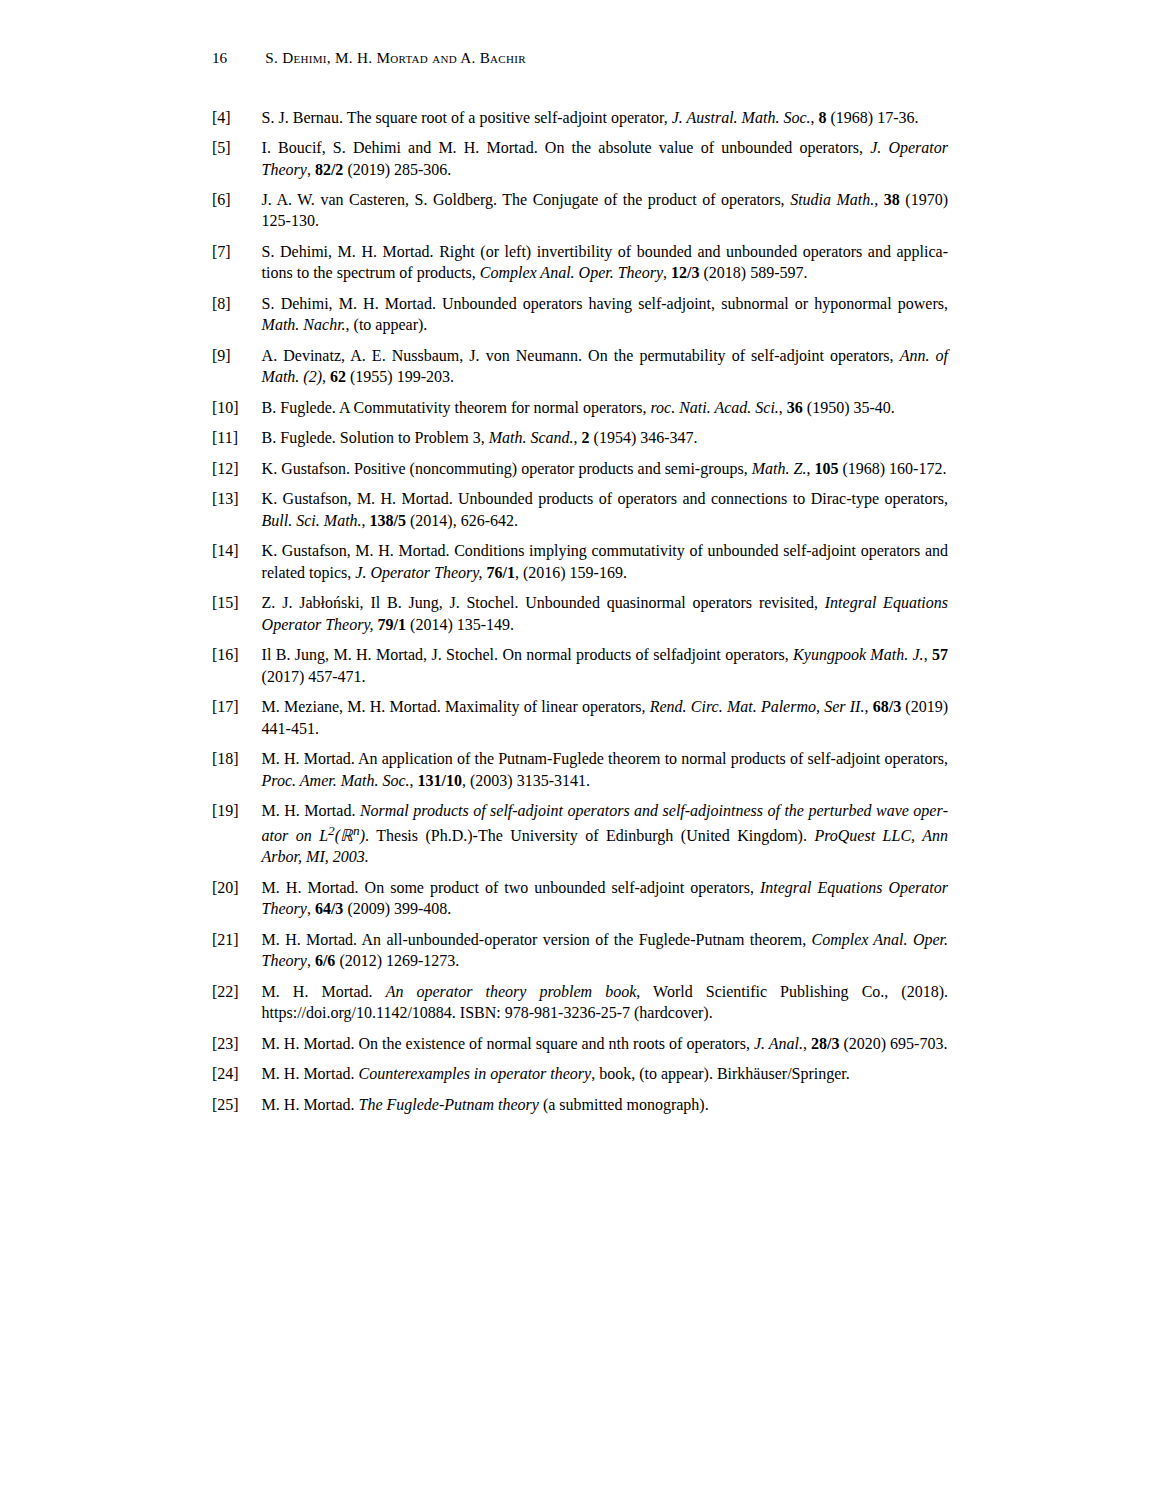16 S. Dehimi, M. H. Mortad and A. Bachir
[4] S. J. Bernau. The square root of a positive self-adjoint operator, J. Austral. Math. Soc., 8 (1968) 17-36.
[5] I. Boucif, S. Dehimi and M. H. Mortad. On the absolute value of unbounded operators, J. Operator Theory, 82/2 (2019) 285-306.
[6] J. A. W. van Casteren, S. Goldberg. The Conjugate of the product of operators, Studia Math., 38 (1970) 125-130.
[7] S. Dehimi, M. H. Mortad. Right (or left) invertibility of bounded and unbounded operators and applications to the spectrum of products, Complex Anal. Oper. Theory, 12/3 (2018) 589-597.
[8] S. Dehimi, M. H. Mortad. Unbounded operators having self-adjoint, subnormal or hyponormal powers, Math. Nachr., (to appear).
[9] A. Devinatz, A. E. Nussbaum, J. von Neumann. On the permutability of self-adjoint operators, Ann. of Math. (2), 62 (1955) 199-203.
[10] B. Fuglede. A Commutativity theorem for normal operators, roc. Nati. Acad. Sci., 36 (1950) 35-40.
[11] B. Fuglede. Solution to Problem 3, Math. Scand., 2 (1954) 346-347.
[12] K. Gustafson. Positive (noncommuting) operator products and semi-groups, Math. Z., 105 (1968) 160-172.
[13] K. Gustafson, M. H. Mortad. Unbounded products of operators and connections to Dirac-type operators, Bull. Sci. Math., 138/5 (2014), 626-642.
[14] K. Gustafson, M. H. Mortad. Conditions implying commutativity of unbounded self-adjoint operators and related topics, J. Operator Theory, 76/1, (2016) 159-169.
[15] Z. J. Jabłoński, Il B. Jung, J. Stochel. Unbounded quasinormal operators revisited, Integral Equations Operator Theory, 79/1 (2014) 135-149.
[16] Il B. Jung, M. H. Mortad, J. Stochel. On normal products of selfadjoint operators, Kyungpook Math. J., 57 (2017) 457-471.
[17] M. Meziane, M. H. Mortad. Maximality of linear operators, Rend. Circ. Mat. Palermo, Ser II., 68/3 (2019) 441-451.
[18] M. H. Mortad. An application of the Putnam-Fuglede theorem to normal products of self-adjoint operators, Proc. Amer. Math. Soc., 131/10, (2003) 3135-3141.
[19] M. H. Mortad. Normal products of self-adjoint operators and self-adjointness of the perturbed wave operator on L2(ℝn). Thesis (Ph.D.)-The University of Edinburgh (United Kingdom). ProQuest LLC, Ann Arbor, MI, 2003.
[20] M. H. Mortad. On some product of two unbounded self-adjoint operators, Integral Equations Operator Theory, 64/3 (2009) 399-408.
[21] M. H. Mortad. An all-unbounded-operator version of the Fuglede-Putnam theorem, Complex Anal. Oper. Theory, 6/6 (2012) 1269-1273.
[22] M. H. Mortad. An operator theory problem book, World Scientific Publishing Co., (2018). https://doi.org/10.1142/10884. ISBN: 978-981-3236-25-7 (hardcover).
[23] M. H. Mortad. On the existence of normal square and nth roots of operators, J. Anal., 28/3 (2020) 695-703.
[24] M. H. Mortad. Counterexamples in operator theory, book, (to appear). Birkhäuser/Springer.
[25] M. H. Mortad. The Fuglede-Putnam theory (a submitted monograph).